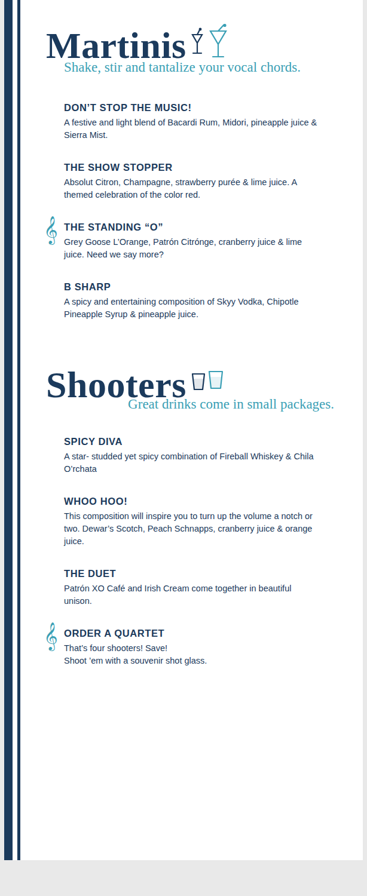Martinis
Shake, stir and tantalize your vocal chords.
Don’t Stop the Music!
A festive and light blend of Bacardi Rum, Midori, pineapple juice & Sierra Mist.
The Show Stopper
Absolut Citron, Champagne, strawberry purée & lime juice. A themed celebration of the color red.
𝄞
The Standing “O”
Grey Goose L’Orange, Patrón Citrónge, cranberry juice & lime juice. Need we say more?
B Sharp
A spicy and entertaining composition of Skyy Vodka, Chipotle Pineapple Syrup & pineapple juice.
Shooters
Great drinks come in small packages.
Spicy Diva
A star- studded yet spicy combination of Fireball Whiskey & Chila O’rchata
Whoo Hoo!
This composition will inspire you to turn up the volume a notch or two. Dewar’s Scotch, Peach Schnapps, cranberry juice & orange juice.
The Duet
Patrón XO Café and Irish Cream come together in beautiful unison.
𝄞
Order a Quartet
That’s four shooters! Save!
Shoot ’em with a souvenir shot glass.